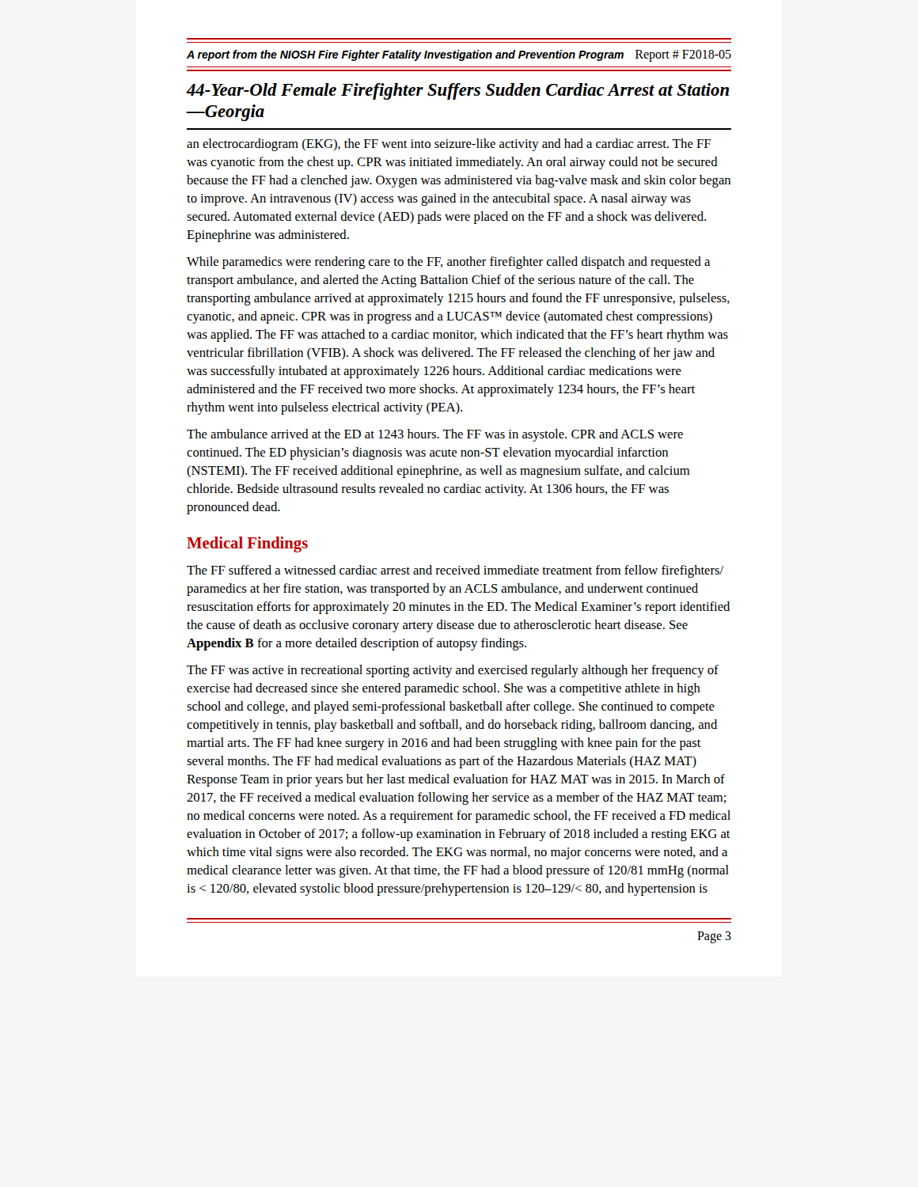A report from the NIOSH Fire Fighter Fatality Investigation and Prevention Program Report # F2018-05
44-Year-Old Female Firefighter Suffers Sudden Cardiac Arrest at Station—Georgia
an electrocardiogram (EKG), the FF went into seizure-like activity and had a cardiac arrest. The FF was cyanotic from the chest up. CPR was initiated immediately. An oral airway could not be secured because the FF had a clenched jaw. Oxygen was administered via bag-valve mask and skin color began to improve. An intravenous (IV) access was gained in the antecubital space. A nasal airway was secured. Automated external device (AED) pads were placed on the FF and a shock was delivered. Epinephrine was administered.
While paramedics were rendering care to the FF, another firefighter called dispatch and requested a transport ambulance, and alerted the Acting Battalion Chief of the serious nature of the call. The transporting ambulance arrived at approximately 1215 hours and found the FF unresponsive, pulseless, cyanotic, and apneic. CPR was in progress and a LUCAS™ device (automated chest compressions) was applied. The FF was attached to a cardiac monitor, which indicated that the FF’s heart rhythm was ventricular fibrillation (VFIB). A shock was delivered. The FF released the clenching of her jaw and was successfully intubated at approximately 1226 hours. Additional cardiac medications were administered and the FF received two more shocks. At approximately 1234 hours, the FF’s heart rhythm went into pulseless electrical activity (PEA).
The ambulance arrived at the ED at 1243 hours. The FF was in asystole. CPR and ACLS were continued. The ED physician’s diagnosis was acute non-ST elevation myocardial infarction (NSTEMI). The FF received additional epinephrine, as well as magnesium sulfate, and calcium chloride. Bedside ultrasound results revealed no cardiac activity. At 1306 hours, the FF was pronounced dead.
Medical Findings
The FF suffered a witnessed cardiac arrest and received immediate treatment from fellow firefighters/ paramedics at her fire station, was transported by an ACLS ambulance, and underwent continued resuscitation efforts for approximately 20 minutes in the ED. The Medical Examiner’s report identified the cause of death as occlusive coronary artery disease due to atherosclerotic heart disease. See Appendix B for a more detailed description of autopsy findings.
The FF was active in recreational sporting activity and exercised regularly although her frequency of exercise had decreased since she entered paramedic school. She was a competitive athlete in high school and college, and played semi-professional basketball after college. She continued to compete competitively in tennis, play basketball and softball, and do horseback riding, ballroom dancing, and martial arts. The FF had knee surgery in 2016 and had been struggling with knee pain for the past several months. The FF had medical evaluations as part of the Hazardous Materials (HAZ MAT) Response Team in prior years but her last medical evaluation for HAZ MAT was in 2015. In March of 2017, the FF received a medical evaluation following her service as a member of the HAZ MAT team; no medical concerns were noted. As a requirement for paramedic school, the FF received a FD medical evaluation in October of 2017; a follow-up examination in February of 2018 included a resting EKG at which time vital signs were also recorded. The EKG was normal, no major concerns were noted, and a medical clearance letter was given. At that time, the FF had a blood pressure of 120/81 mmHg (normal is < 120/80, elevated systolic blood pressure/prehypertension is 120–129/< 80, and hypertension is
Page 3